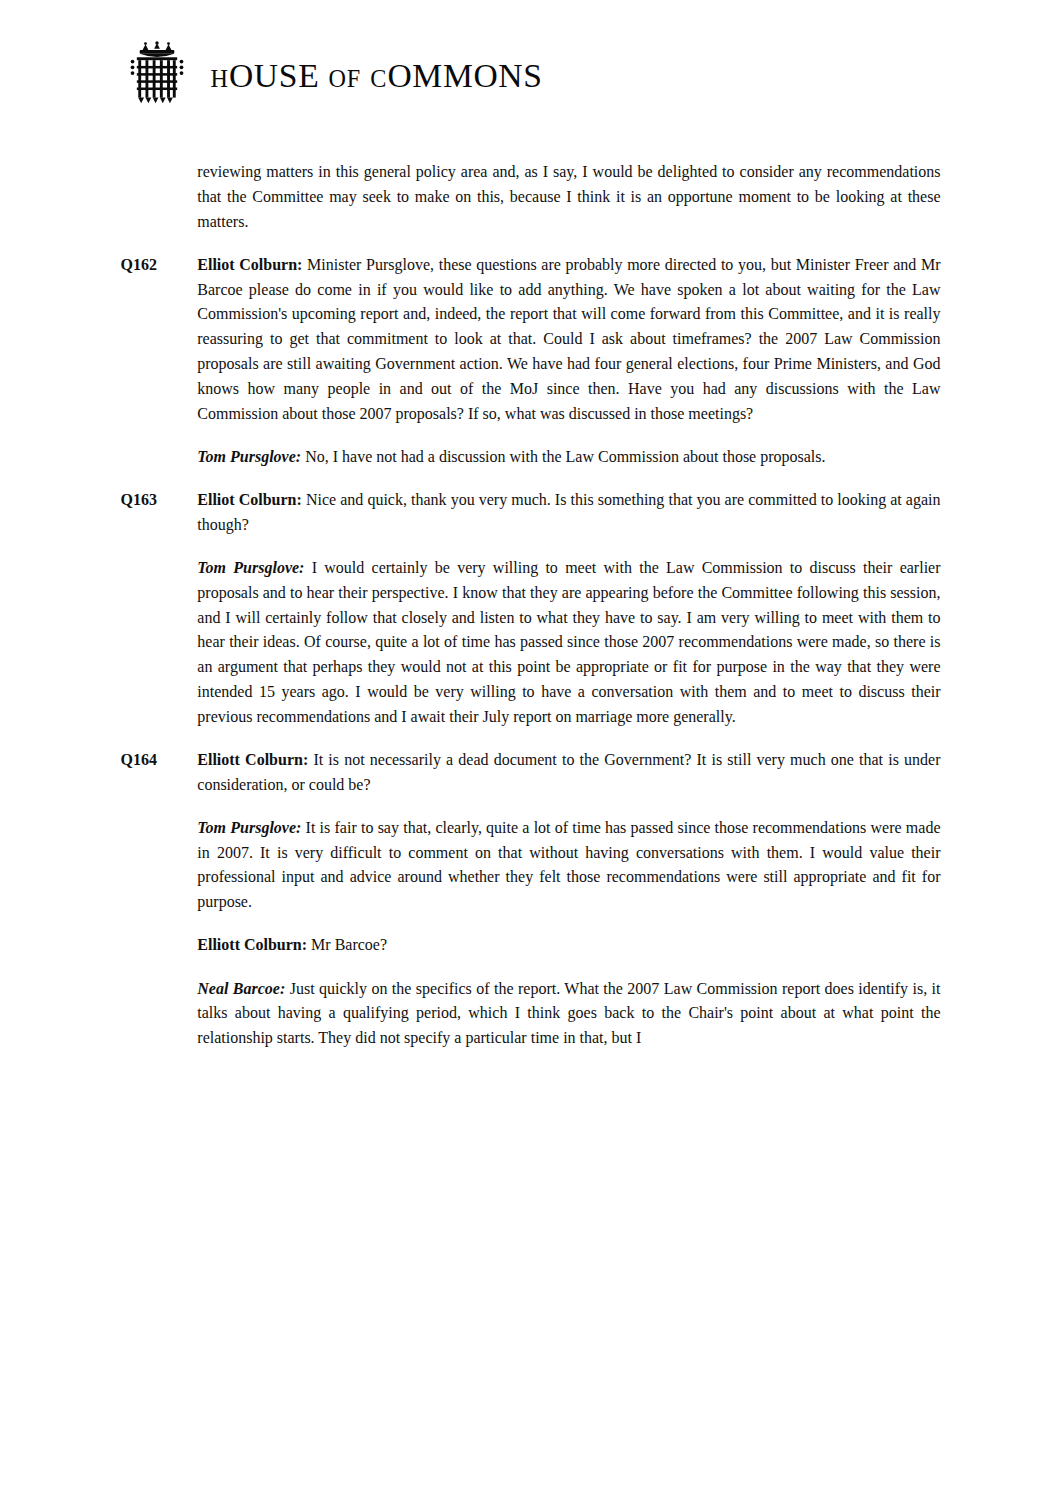HOUSE OF COMMONS
reviewing matters in this general policy area and, as I say, I would be delighted to consider any recommendations that the Committee may seek to make on this, because I think it is an opportune moment to be looking at these matters.
Q162
Elliot Colburn: Minister Pursglove, these questions are probably more directed to you, but Minister Freer and Mr Barcoe please do come in if you would like to add anything. We have spoken a lot about waiting for the Law Commission's upcoming report and, indeed, the report that will come forward from this Committee, and it is really reassuring to get that commitment to look at that. Could I ask about timeframes? the 2007 Law Commission proposals are still awaiting Government action. We have had four general elections, four Prime Ministers, and God knows how many people in and out of the MoJ since then. Have you had any discussions with the Law Commission about those 2007 proposals? If so, what was discussed in those meetings?
Tom Pursglove: No, I have not had a discussion with the Law Commission about those proposals.
Q163
Elliot Colburn: Nice and quick, thank you very much. Is this something that you are committed to looking at again though?
Tom Pursglove: I would certainly be very willing to meet with the Law Commission to discuss their earlier proposals and to hear their perspective. I know that they are appearing before the Committee following this session, and I will certainly follow that closely and listen to what they have to say. I am very willing to meet with them to hear their ideas. Of course, quite a lot of time has passed since those 2007 recommendations were made, so there is an argument that perhaps they would not at this point be appropriate or fit for purpose in the way that they were intended 15 years ago. I would be very willing to have a conversation with them and to meet to discuss their previous recommendations and I await their July report on marriage more generally.
Q164
Elliott Colburn: It is not necessarily a dead document to the Government? It is still very much one that is under consideration, or could be?
Tom Pursglove: It is fair to say that, clearly, quite a lot of time has passed since those recommendations were made in 2007. It is very difficult to comment on that without having conversations with them. I would value their professional input and advice around whether they felt those recommendations were still appropriate and fit for purpose.
Elliott Colburn: Mr Barcoe?
Neal Barcoe: Just quickly on the specifics of the report. What the 2007 Law Commission report does identify is, it talks about having a qualifying period, which I think goes back to the Chair's point about at what point the relationship starts. They did not specify a particular time in that, but I